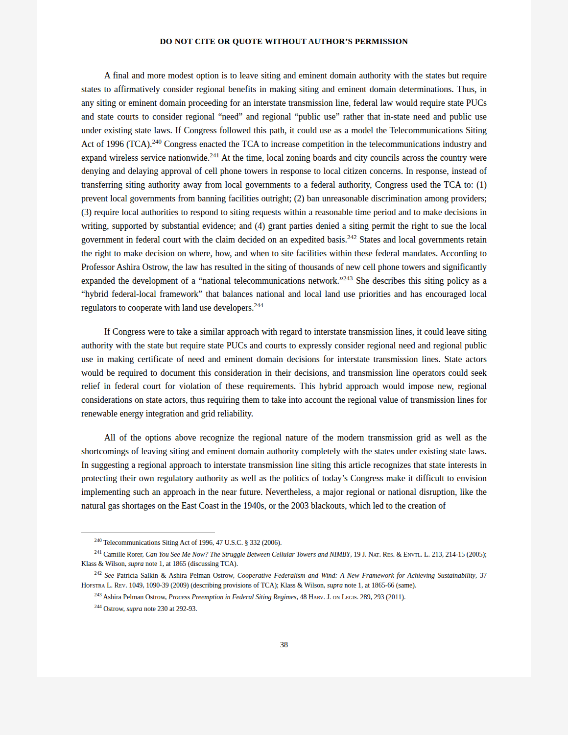DO NOT CITE OR QUOTE WITHOUT AUTHOR’S PERMISSION
A final and more modest option is to leave siting and eminent domain authority with the states but require states to affirmatively consider regional benefits in making siting and eminent domain determinations. Thus, in any siting or eminent domain proceeding for an interstate transmission line, federal law would require state PUCs and state courts to consider regional “need” and regional “public use” rather that in-state need and public use under existing state laws. If Congress followed this path, it could use as a model the Telecommunications Siting Act of 1996 (TCA).240 Congress enacted the TCA to increase competition in the telecommunications industry and expand wireless service nationwide.241 At the time, local zoning boards and city councils across the country were denying and delaying approval of cell phone towers in response to local citizen concerns. In response, instead of transferring siting authority away from local governments to a federal authority, Congress used the TCA to: (1) prevent local governments from banning facilities outright; (2) ban unreasonable discrimination among providers; (3) require local authorities to respond to siting requests within a reasonable time period and to make decisions in writing, supported by substantial evidence; and (4) grant parties denied a siting permit the right to sue the local government in federal court with the claim decided on an expedited basis.242 States and local governments retain the right to make decision on where, how, and when to site facilities within these federal mandates. According to Professor Ashira Ostrow, the law has resulted in the siting of thousands of new cell phone towers and significantly expanded the development of a “national telecommunications network.”243 She describes this siting policy as a “hybrid federal-local framework” that balances national and local land use priorities and has encouraged local regulators to cooperate with land use developers.244
If Congress were to take a similar approach with regard to interstate transmission lines, it could leave siting authority with the state but require state PUCs and courts to expressly consider regional need and regional public use in making certificate of need and eminent domain decisions for interstate transmission lines. State actors would be required to document this consideration in their decisions, and transmission line operators could seek relief in federal court for violation of these requirements. This hybrid approach would impose new, regional considerations on state actors, thus requiring them to take into account the regional value of transmission lines for renewable energy integration and grid reliability.
All of the options above recognize the regional nature of the modern transmission grid as well as the shortcomings of leaving siting and eminent domain authority completely with the states under existing state laws. In suggesting a regional approach to interstate transmission line siting this article recognizes that state interests in protecting their own regulatory authority as well as the politics of today’s Congress make it difficult to envision implementing such an approach in the near future. Nevertheless, a major regional or national disruption, like the natural gas shortages on the East Coast in the 1940s, or the 2003 blackouts, which led to the creation of
240 Telecommunications Siting Act of 1996, 47 U.S.C. § 332 (2006).
241 Camille Rorer, Can You See Me Now? The Struggle Between Cellular Towers and NIMBY, 19 J. Nat. Res. & Envtl. L. 213, 214-15 (2005); Klass & Wilson, supra note 1, at 1865 (discussing TCA).
242 See Patricia Salkin & Ashira Pelman Ostrow, Cooperative Federalism and Wind: A New Framework for Achieving Sustainability, 37 Hofstra L. Rev. 1049, 1090-39 (2009) (describing provisions of TCA); Klass & Wilson, supra note 1, at 1865-66 (same).
243 Ashira Pelman Ostrow, Process Preemption in Federal Siting Regimes, 48 Harv. J. on Legis. 289, 293 (2011).
244 Ostrow, supra note 230 at 292-93.
38